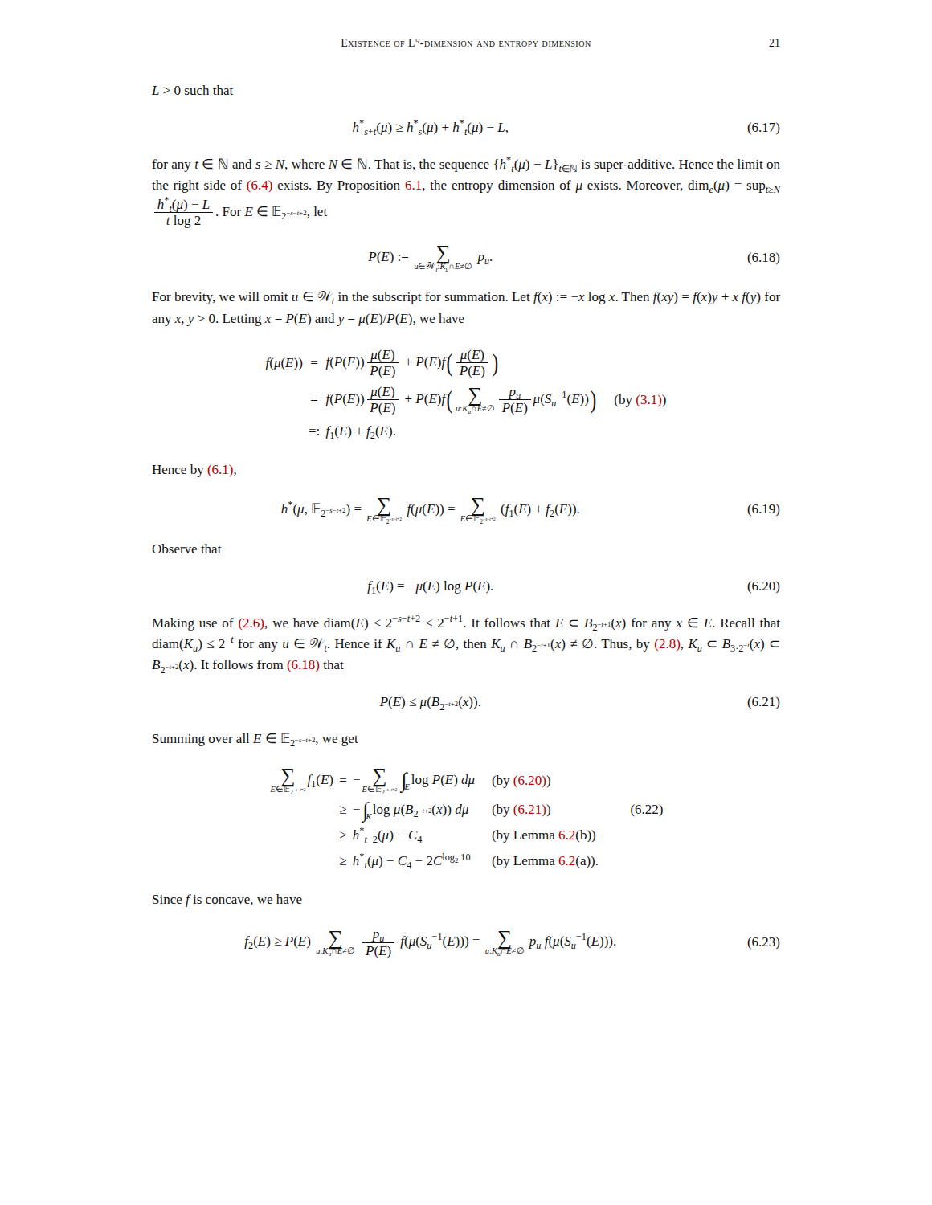Existence of Lq-dimension and entropy dimension 21
L > 0 such that
h*s+t(μ) ≥ h*s(μ) + h*t(μ) − L,
(6.17)
for any t ∈ ℕ and s ≥ N, where N ∈ ℕ. That is, the sequence {h*t(μ) − L}t∈ℕ is super-additive. Hence the limit on the right side of (6.4) exists. By Proposition 6.1, the entropy dimension of μ exists. Moreover, dime(μ) = supt≥N h*t(μ) − L t log 2. For E ∈ 𝔼2−s−t+2, let
P(E) := ∑u∈𝒲t:Ku∩E≠∅ pu.
(6.18)
For brevity, we will omit u ∈ 𝒲t in the subscript for summation. Let f(x) := −x log x. Then f(xy) = f(x)y + x f(y) for any x, y > 0. Letting x = P(E) and y = μ(E)/P(E), we have
| f ( μ ( E )) | = | f ( P ( E )) μ ( E ) P ( E ) + P ( E ) f ( μ ( E ) P ( E ) ) | |
| | = | f ( P ( E )) μ ( E ) P ( E ) + P ( E ) f ( ∑ u : K u ∩ E ≠∅ p u P ( E ) μ ( S u −1 ( E )) ) | (by (3.1) ) |
| | =: | f 1 ( E ) + f 2 ( E ). | |
Hence by (6.1),
h*(μ, 𝔼2−s−t+2) = ∑E∈𝔼2−s−t+2 f(μ(E)) = ∑E∈𝔼2−s−t+2 (f1(E) + f2(E)).
(6.19)
Observe that
f1(E) = −μ(E) log P(E).
(6.20)
Making use of (2.6), we have diam(E) ≤ 2−s−t+2 ≤ 2−t+1. It follows that E ⊂ B2−t+1(x) for any x ∈ E. Recall that diam(Ku) ≤ 2−t for any u ∈ 𝒲t. Hence if Ku ∩ E ≠ ∅, then Ku ∩ B2−t+1(x) ≠ ∅. Thus, by (2.8), Ku ⊂ B3·2−t(x) ⊂ B2−t+2(x). It follows from (6.18) that
P(E) ≤ μ(B2−t+2(x)).
(6.21)
Summing over all E ∈ 𝔼2−s−t+2, we get
| ∑ E ∈ 𝔼 2 − s − t +2 f 1 ( E ) | = | − ∑ E ∈ 𝔼 2 − s − t +2 ∫ E log P ( E ) dμ | (by (6.20) ) | |
| | ≥ | − ∫ K log μ ( B 2 − t +2 ( x )) dμ | (by (6.21) ) | (6.22) |
| | ≥ | h * t −2 ( μ ) − C 4 | (by Lemma 6.2 (b)) | |
| | ≥ | h * t ( μ ) − C 4 − 2 C log 2 10 | (by Lemma 6.2 (a)). | |
Since f is concave, we have
f2(E) ≥ P(E) ∑u:Ku∩E≠∅ pu P(E) f(μ(Su−1(E))) = ∑u:Ku∩E≠∅ pu f(μ(Su−1(E))).
(6.23)